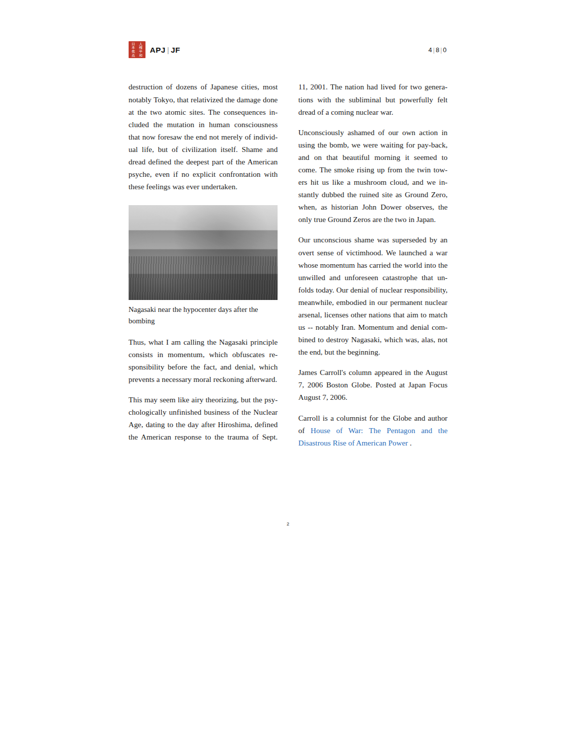日人 本権 焦平 点和
APJ|JF
4|8|0
destruction of dozens of Japanese cities, most notably Tokyo, that relativized the damage done at the two atomic sites. The consequences included the mutation in human consciousness that now foresaw the end not merely of individual life, but of civilization itself. Shame and dread defined the deepest part of the American psyche, even if no explicit confrontation with these feelings was ever undertaken.
Nagasaki near the hypocenter days after the bombing
Thus, what I am calling the Nagasaki principle consists in momentum, which obfuscates responsibility before the fact, and denial, which prevents a necessary moral reckoning afterward.
This may seem like airy theorizing, but the psychologically unfinished business of the Nuclear Age, dating to the day after Hiroshima, defined the American response to the trauma of Sept. 11, 2001. The nation had lived for two generations with the subliminal but powerfully felt dread of a coming nuclear war.
Unconsciously ashamed of our own action in using the bomb, we were waiting for pay-back, and on that beautiful morning it seemed to come. The smoke rising up from the twin towers hit us like a mushroom cloud, and we instantly dubbed the ruined site as Ground Zero, when, as historian John Dower observes, the only true Ground Zeros are the two in Japan.
Our unconscious shame was superseded by an overt sense of victimhood. We launched a war whose momentum has carried the world into the unwilled and unforeseen catastrophe that unfolds today. Our denial of nuclear responsibility, meanwhile, embodied in our permanent nuclear arsenal, licenses other nations that aim to match us -- notably Iran. Momentum and denial combined to destroy Nagasaki, which was, alas, not the end, but the beginning.
James Carroll's column appeared in the August 7, 2006 Boston Globe. Posted at Japan Focus August 7, 2006.
Carroll is a columnist for the Globe and author of House of War: The Pentagon and the Disastrous Rise of American Power .
2